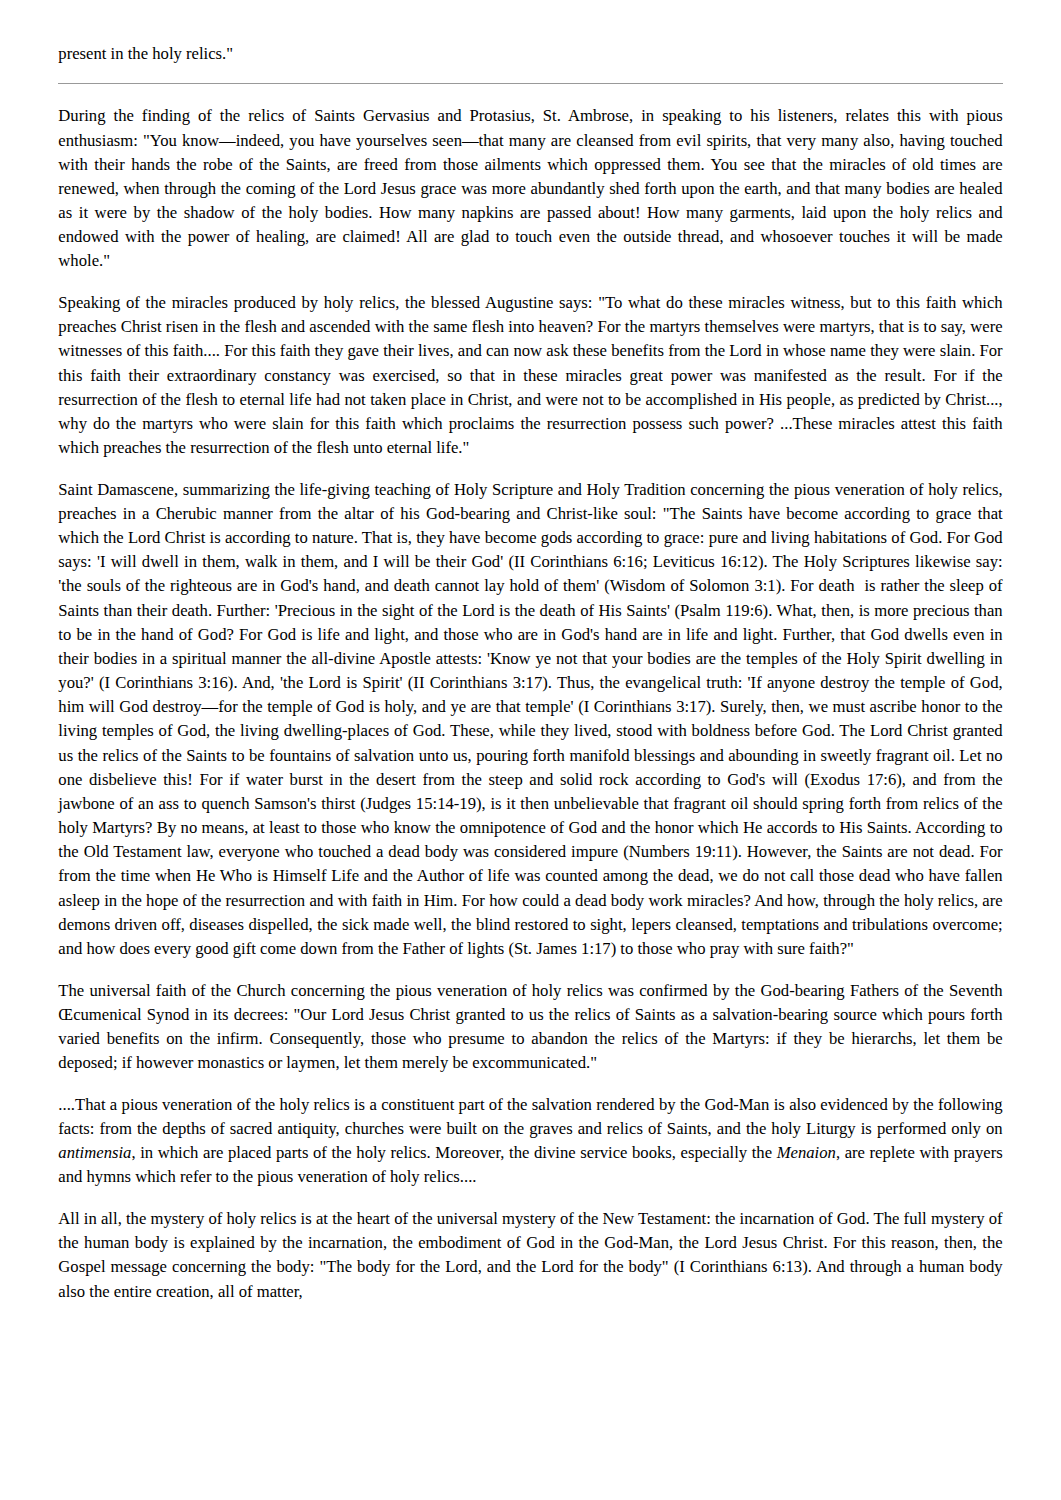present in the holy relics."
During the finding of the relics of Saints Gervasius and Protasius, St. Ambrose, in speaking to his listeners, relates this with pious enthusiasm: "You know—indeed, you have yourselves seen—that many are cleansed from evil spirits, that very many also, having touched with their hands the robe of the Saints, are freed from those ailments which oppressed them. You see that the miracles of old times are renewed, when through the coming of the Lord Jesus grace was more abundantly shed forth upon the earth, and that many bodies are healed as it were by the shadow of the holy bodies. How many napkins are passed about! How many garments, laid upon the holy relics and endowed with the power of healing, are claimed! All are glad to touch even the outside thread, and whosoever touches it will be made whole."
Speaking of the miracles produced by holy relics, the blessed Augustine says: "To what do these miracles witness, but to this faith which preaches Christ risen in the flesh and ascended with the same flesh into heaven? For the martyrs themselves were martyrs, that is to say, were witnesses of this faith.... For this faith they gave their lives, and can now ask these benefits from the Lord in whose name they were slain. For this faith their extraordinary constancy was exercised, so that in these miracles great power was manifested as the result. For if the resurrection of the flesh to eternal life had not taken place in Christ, and were not to be accomplished in His people, as predicted by Christ..., why do the martyrs who were slain for this faith which proclaims the resurrection possess such power? ...These miracles attest this faith which preaches the resurrection of the flesh unto eternal life."
Saint Damascene, summarizing the life-giving teaching of Holy Scripture and Holy Tradition concerning the pious veneration of holy relics, preaches in a Cherubic manner from the altar of his God-bearing and Christ-like soul: "The Saints have become according to grace that which the Lord Christ is according to nature. That is, they have become gods according to grace: pure and living habitations of God. For God says: 'I will dwell in them, walk in them, and I will be their God' (II Corinthians 6:16; Leviticus 16:12). The Holy Scriptures likewise say: 'the souls of the righteous are in God's hand, and death cannot lay hold of them' (Wisdom of Solomon 3:1). For death is rather the sleep of Saints than their death. Further: 'Precious in the sight of the Lord is the death of His Saints' (Psalm 119:6). What, then, is more precious than to be in the hand of God? For God is life and light, and those who are in God's hand are in life and light. Further, that God dwells even in their bodies in a spiritual manner the all-divine Apostle attests: 'Know ye not that your bodies are the temples of the Holy Spirit dwelling in you?' (I Corinthians 3:16). And, 'the Lord is Spirit' (II Corinthians 3:17). Thus, the evangelical truth: 'If anyone destroy the temple of God, him will God destroy—for the temple of God is holy, and ye are that temple' (I Corinthians 3:17). Surely, then, we must ascribe honor to the living temples of God, the living dwelling-places of God. These, while they lived, stood with boldness before God. The Lord Christ granted us the relics of the Saints to be fountains of salvation unto us, pouring forth manifold blessings and abounding in sweetly fragrant oil. Let no one disbelieve this! For if water burst in the desert from the steep and solid rock according to God's will (Exodus 17:6), and from the jawbone of an ass to quench Samson's thirst (Judges 15:14-19), is it then unbelievable that fragrant oil should spring forth from relics of the holy Martyrs? By no means, at least to those who know the omnipotence of God and the honor which He accords to His Saints. According to the Old Testament law, everyone who touched a dead body was considered impure (Numbers 19:11). However, the Saints are not dead. For from the time when He Who is Himself Life and the Author of life was counted among the dead, we do not call those dead who have fallen asleep in the hope of the resurrection and with faith in Him. For how could a dead body work miracles? And how, through the holy relics, are demons driven off, diseases dispelled, the sick made well, the blind restored to sight, lepers cleansed, temptations and tribulations overcome; and how does every good gift come down from the Father of lights (St. James 1:17) to those who pray with sure faith?"
The universal faith of the Church concerning the pious veneration of holy relics was confirmed by the God-bearing Fathers of the Seventh Œcumenical Synod in its decrees: "Our Lord Jesus Christ granted to us the relics of Saints as a salvation-bearing source which pours forth varied benefits on the infirm. Consequently, those who presume to abandon the relics of the Martyrs: if they be hierarchs, let them be deposed; if however monastics or laymen, let them merely be excommunicated."
....That a pious veneration of the holy relics is a constituent part of the salvation rendered by the God-Man is also evidenced by the following facts: from the depths of sacred antiquity, churches were built on the graves and relics of Saints, and the holy Liturgy is performed only on antimensia, in which are placed parts of the holy relics. Moreover, the divine service books, especially the Menaion, are replete with prayers and hymns which refer to the pious veneration of holy relics....
All in all, the mystery of holy relics is at the heart of the universal mystery of the New Testament: the incarnation of God. The full mystery of the human body is explained by the incarnation, the embodiment of God in the God-Man, the Lord Jesus Christ. For this reason, then, the Gospel message concerning the body: "The body for the Lord, and the Lord for the body" (I Corinthians 6:13). And through a human body also the entire creation, all of matter,